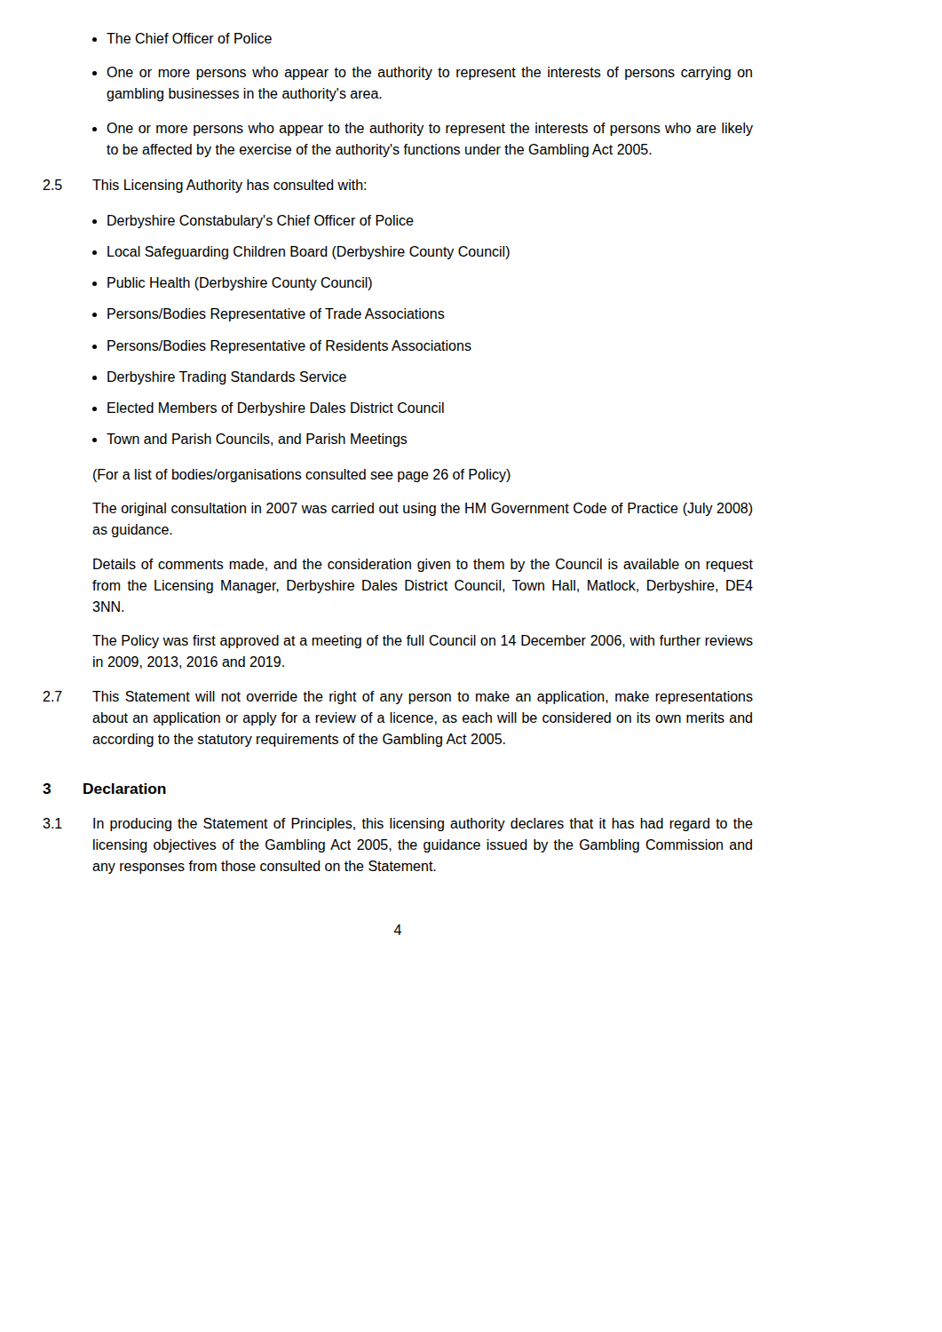The Chief Officer of Police
One or more persons who appear to the authority to represent the interests of persons carrying on gambling businesses in the authority's area.
One or more persons who appear to the authority to represent the interests of persons who are likely to be affected by the exercise of the authority's functions under the Gambling Act 2005.
2.5
This Licensing Authority has consulted with:
Derbyshire Constabulary's Chief Officer of Police
Local Safeguarding Children Board (Derbyshire County Council)
Public Health (Derbyshire County Council)
Persons/Bodies Representative of Trade Associations
Persons/Bodies Representative of Residents Associations
Derbyshire Trading Standards Service
Elected Members of Derbyshire Dales District Council
Town and Parish Councils, and Parish Meetings
(For a list of bodies/organisations consulted see page 26 of Policy)
The original consultation in 2007 was carried out using the HM Government Code of Practice (July 2008) as guidance.
Details of comments made, and the consideration given to them by the Council is available on request from the Licensing Manager, Derbyshire Dales District Council, Town Hall, Matlock, Derbyshire, DE4 3NN.
The Policy was first approved at a meeting of the full Council on 14 December 2006, with further reviews in 2009, 2013, 2016 and 2019.
2.7
This Statement will not override the right of any person to make an application, make representations about an application or apply for a review of a licence, as each will be considered on its own merits and according to the statutory requirements of the Gambling Act 2005.
3 Declaration
3.1
In producing the Statement of Principles, this licensing authority declares that it has had regard to the licensing objectives of the Gambling Act 2005, the guidance issued by the Gambling Commission and any responses from those consulted on the Statement.
4